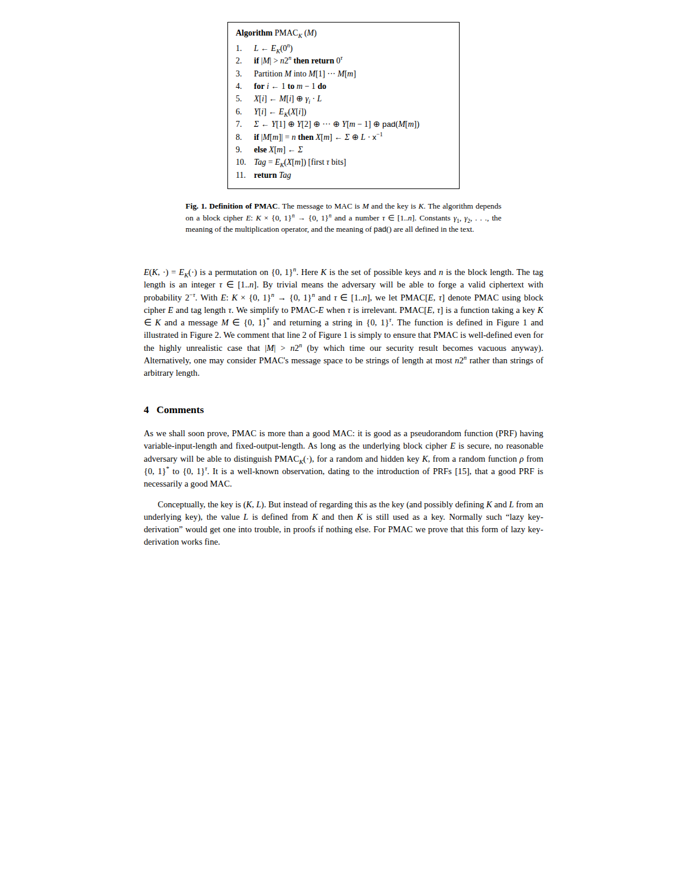Algorithm PMACK (M)
| 1. | L ← E K (0 n ) |
| 2. | if / M / > n 2 n then return 0 τ |
| 3. | Partition M into M [1] ··· M [ m ] |
| 4. | for i ← 1 to m − 1 do |
| 5. | X [ i ] ← M [ i ] ⊕ γ i · L |
| 6. | Y [ i ] ← E K ( X [ i ]) |
| 7. | Σ ← Y [1] ⊕ Y [2] ⊕ ··· ⊕ Y [ m − 1] ⊕ pad ( M [ m ]) |
| 8. | if / M [ m ]/ = n then X [ m ] ← Σ ⊕ L · x −1 |
| 9. | else X [ m ] ← Σ |
| 10. | Tag = E K ( X [ m ]) [first τ bits] |
| 11. | return Tag |
Fig. 1. Definition of PMAC. The message to MAC is M and the key is K. The algorithm depends on a block cipher E: K × {0, 1}n → {0, 1}n and a number τ ∈ [1..n]. Constants γ1, γ2, . . ., the meaning of the multiplication operator, and the meaning of pad() are all defined in the text.
E(K, ·) = EK(·) is a permutation on {0, 1}n. Here K is the set of possible keys and n is the block length. The tag length is an integer τ ∈ [1..n]. By trivial means the adversary will be able to forge a valid ciphertext with probability 2−τ. With E: K × {0, 1}n → {0, 1}n and τ ∈ [1..n], we let PMAC[E, τ] denote PMAC using block cipher E and tag length τ. We simplify to PMAC-E when τ is irrelevant. PMAC[E, τ] is a function taking a key K ∈ K and a message M ∈ {0, 1}* and returning a string in {0, 1}τ. The function is defined in Figure 1 and illustrated in Figure 2. We comment that line 2 of Figure 1 is simply to ensure that PMAC is well-defined even for the highly unrealistic case that |M| > n2n (by which time our security result becomes vacuous anyway). Alternatively, one may consider PMAC's message space to be strings of length at most n2n rather than strings of arbitrary length.
4 Comments
As we shall soon prove, PMAC is more than a good MAC: it is good as a pseudorandom function (PRF) having variable-input-length and fixed-output-length. As long as the underlying block cipher E is secure, no reasonable adversary will be able to distinguish PMACK(·), for a random and hidden key K, from a random function ρ from {0, 1}* to {0, 1}τ. It is a well-known observation, dating to the introduction of PRFs [15], that a good PRF is necessarily a good MAC.
Conceptually, the key is (K, L). But instead of regarding this as the key (and possibly defining K and L from an underlying key), the value L is defined from K and then K is still used as a key. Normally such “lazy key-derivation” would get one into trouble, in proofs if nothing else. For PMAC we prove that this form of lazy key-derivation works fine.